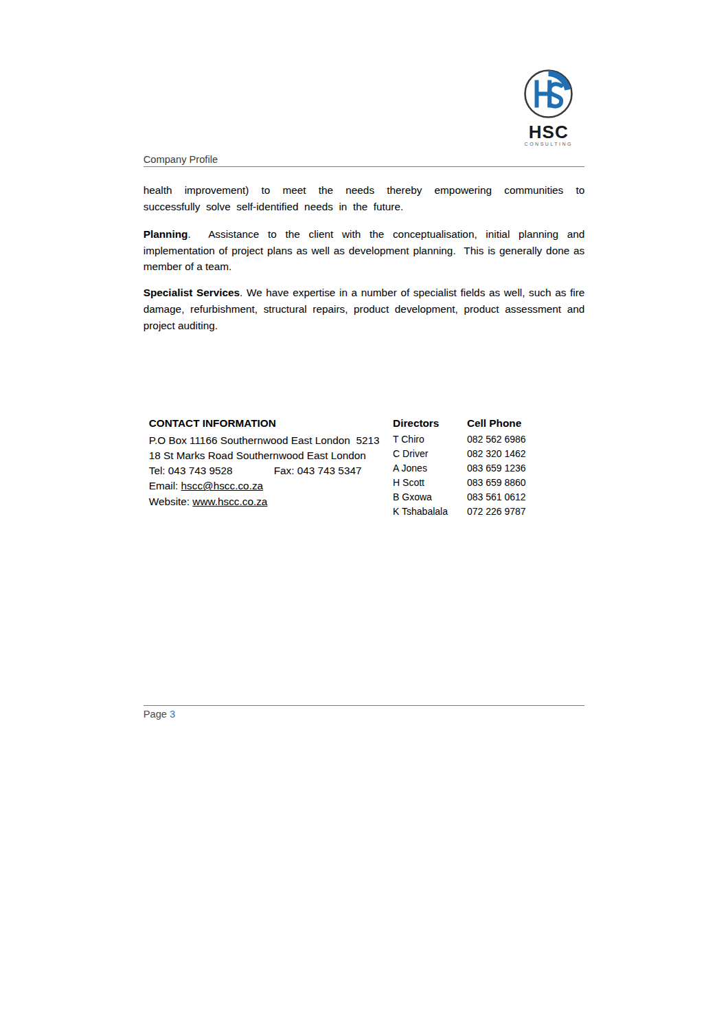HSC
CONSULTING
Company Profile
health improvement) to meet the needs thereby empowering communities to successfully solve self-identified needs in the future.
Planning. Assistance to the client with the conceptualisation, initial planning and implementation of project plans as well as development planning. This is generally done as member of a team.
Specialist Services. We have expertise in a number of specialist fields as well, such as fire damage, refurbishment, structural repairs, product development, product assessment and project auditing.
| CONTACT INFORMATION P.O Box 11166 Southernwood East London 5213 18 St Marks Road Southernwood East London Tel: 043 743 9528 Fax: 043 743 5347 Email: hscc@hscc.co.za Website: www.hscc.co.za | / Directors / Cell Phone / / --- / --- / / T Chiro / 082 562 6986 / / C Driver / 082 320 1462 / / A Jones / 083 659 1236 / / H Scott / 083 659 8860 / / B Gxowa / 083 561 0612 / / K Tshabalala / 072 226 9787 / |
Page 3